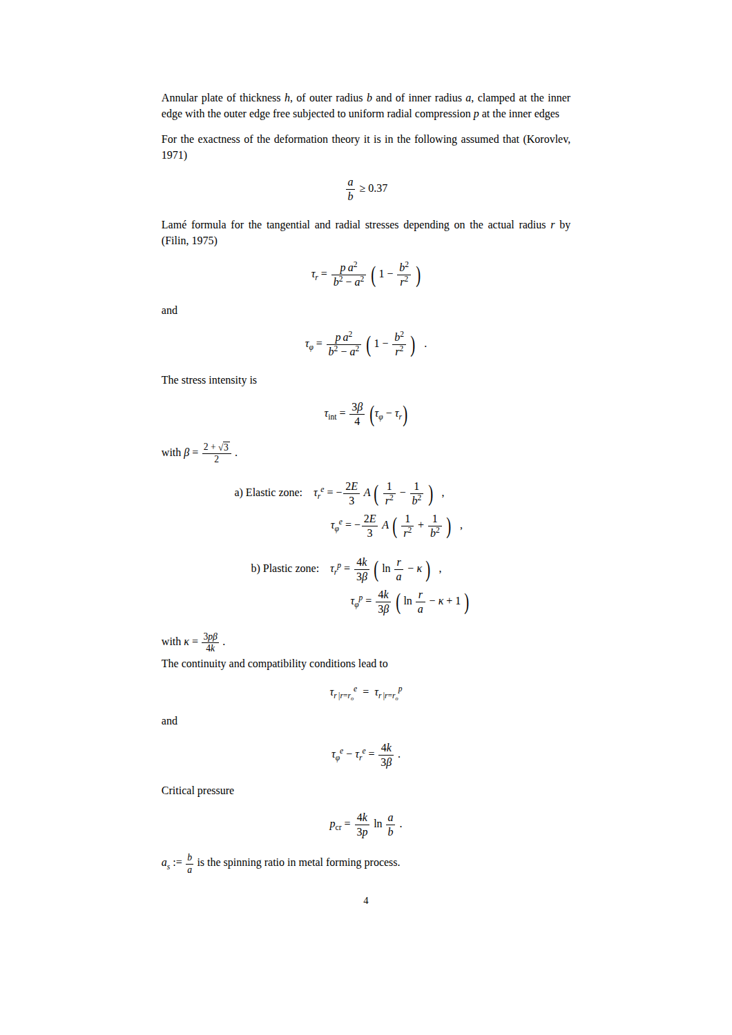Annular plate of thickness h, of outer radius b and of inner radius a, clamped at the inner edge with the outer edge free subjected to uniform radial compression p at the inner edges
For the exactness of the deformation theory it is in the following assumed that (Korovlev, 1971)
ab ≥ 0.37
Lamé formula for the tangential and radial stresses depending on the actual radius r by (Filin, 1975)
τr = p a2 b2 − a2 ( 1 − b2 r2 )
and
τφ = p a2 b2 − a2 ( 1 − b2 r2 ) .
The stress intensity is
τint = 3β 4 (τφ − τr)
with β = 2 + √32 .
a) Elastic zone: τre = −2E 3 A ( 1 r2 − 1 b2 ) ,
τφe = −2E 3 A ( 1 r2 + 1 b2 ) ,
b) Plastic zone: τrp = 4k 3β ( ln ra − κ ) ,
τφp = 4k 3β ( ln ra − κ + 1 )
with κ = 3pβ 4k .
The continuity and compatibility conditions lead to
τr |r=roe = τr |r=rop
and
τφe − τre = 4k 3β .
Critical pressure
pcr = 4k 3p ln ab .
as := ba is the spinning ratio in metal forming process.
4